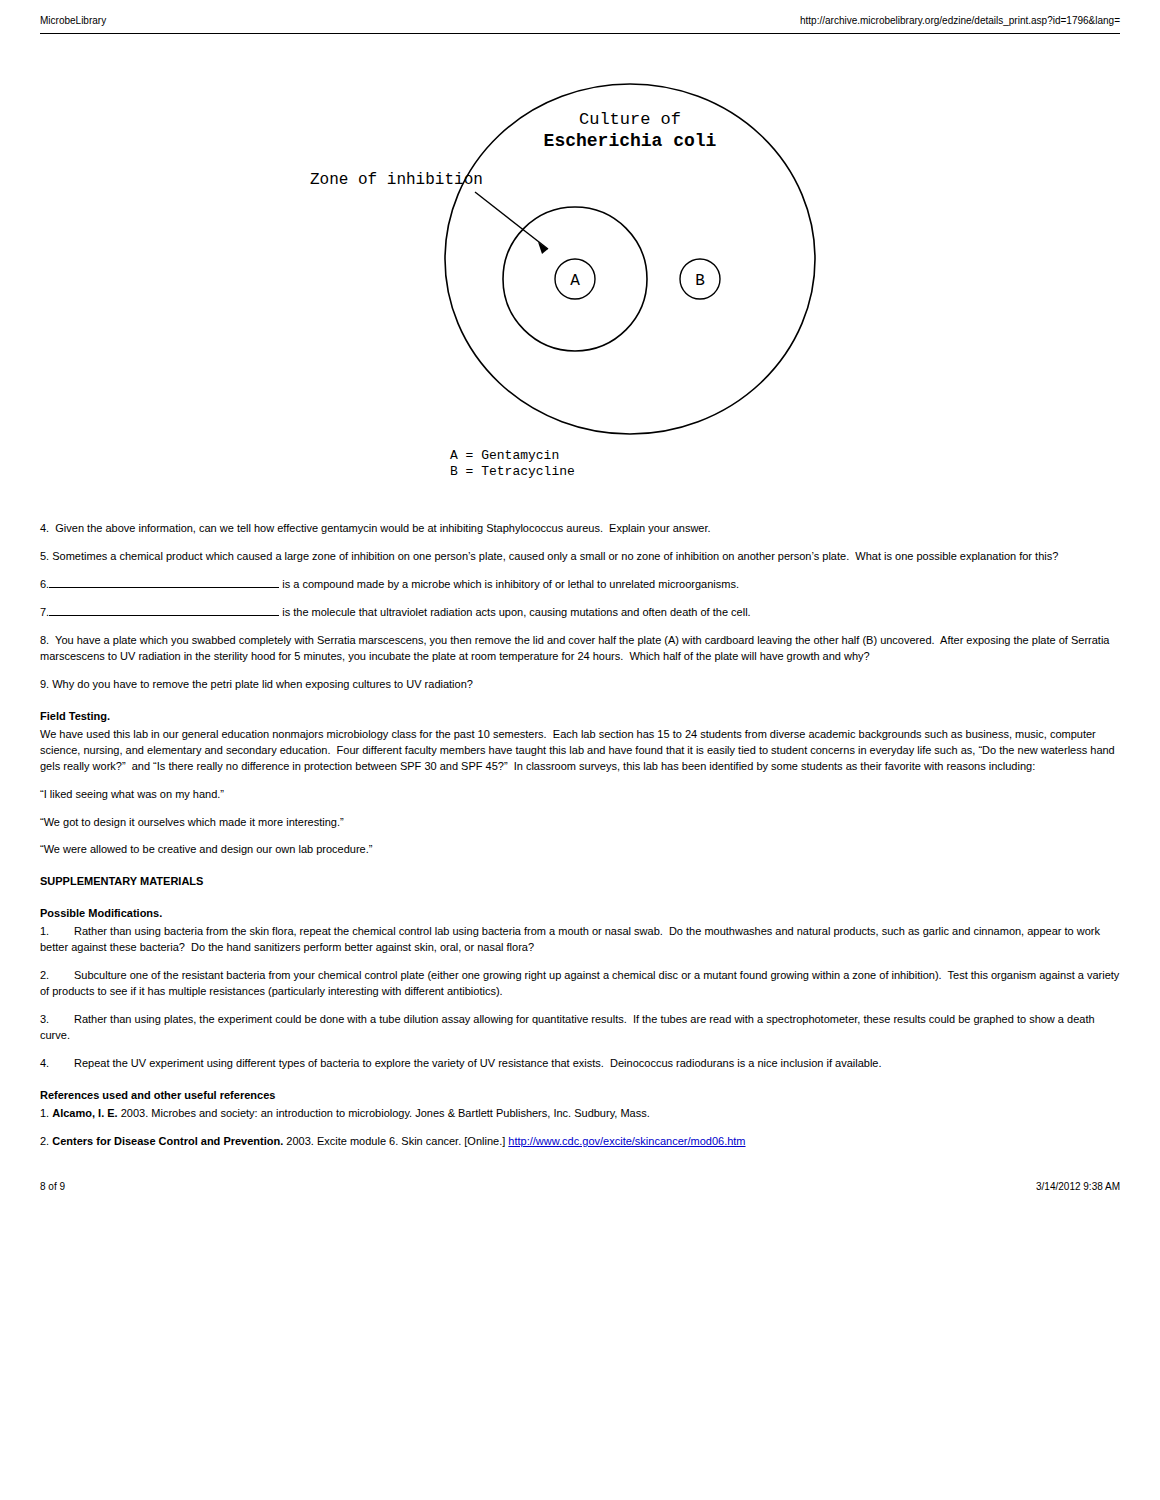MicrobeLibrary
http://archive.microbelibrary.org/edzine/details_print.asp?id=1796&lang=
A B Culture of Escherichia coli Zone of inhibition
A = Gentamycin
B = Tetracycline
4. Given the above information, can we tell how effective gentamycin would be at inhibiting Staphylococcus aureus. Explain your answer.
5. Sometimes a chemical product which caused a large zone of inhibition on one person’s plate, caused only a small or no zone of inhibition on another person’s plate. What is one possible explanation for this?
6. is a compound made by a microbe which is inhibitory of or lethal to unrelated microorganisms.
7. is the molecule that ultraviolet radiation acts upon, causing mutations and often death of the cell.
8. You have a plate which you swabbed completely with Serratia marscescens, you then remove the lid and cover half the plate (A) with cardboard leaving the other half (B) uncovered. After exposing the plate of Serratia marscescens to UV radiation in the sterility hood for 5 minutes, you incubate the plate at room temperature for 24 hours. Which half of the plate will have growth and why?
9. Why do you have to remove the petri plate lid when exposing cultures to UV radiation?
Field Testing.
We have used this lab in our general education nonmajors microbiology class for the past 10 semesters. Each lab section has 15 to 24 students from diverse academic backgrounds such as business, music, computer science, nursing, and elementary and secondary education. Four different faculty members have taught this lab and have found that it is easily tied to student concerns in everyday life such as, “Do the new waterless hand gels really work?” and “Is there really no difference in protection between SPF 30 and SPF 45?” In classroom surveys, this lab has been identified by some students as their favorite with reasons including:
“I liked seeing what was on my hand.”
“We got to design it ourselves which made it more interesting.”
“We were allowed to be creative and design our own lab procedure.”
SUPPLEMENTARY MATERIALS
Possible Modifications.
1. Rather than using bacteria from the skin flora, repeat the chemical control lab using bacteria from a mouth or nasal swab. Do the mouthwashes and natural products, such as garlic and cinnamon, appear to work better against these bacteria? Do the hand sanitizers perform better against skin, oral, or nasal flora?
2. Subculture one of the resistant bacteria from your chemical control plate (either one growing right up against a chemical disc or a mutant found growing within a zone of inhibition). Test this organism against a variety of products to see if it has multiple resistances (particularly interesting with different antibiotics).
3. Rather than using plates, the experiment could be done with a tube dilution assay allowing for quantitative results. If the tubes are read with a spectrophotometer, these results could be graphed to show a death curve.
4. Repeat the UV experiment using different types of bacteria to explore the variety of UV resistance that exists. Deinococcus radiodurans is a nice inclusion if available.
References used and other useful references
1. Alcamo, I. E. 2003. Microbes and society: an introduction to microbiology. Jones & Bartlett Publishers, Inc. Sudbury, Mass.
2. Centers for Disease Control and Prevention. 2003. Excite module 6. Skin cancer. [Online.] http://www.cdc.gov/excite/skincancer/mod06.htm
8 of 9
3/14/2012 9:38 AM